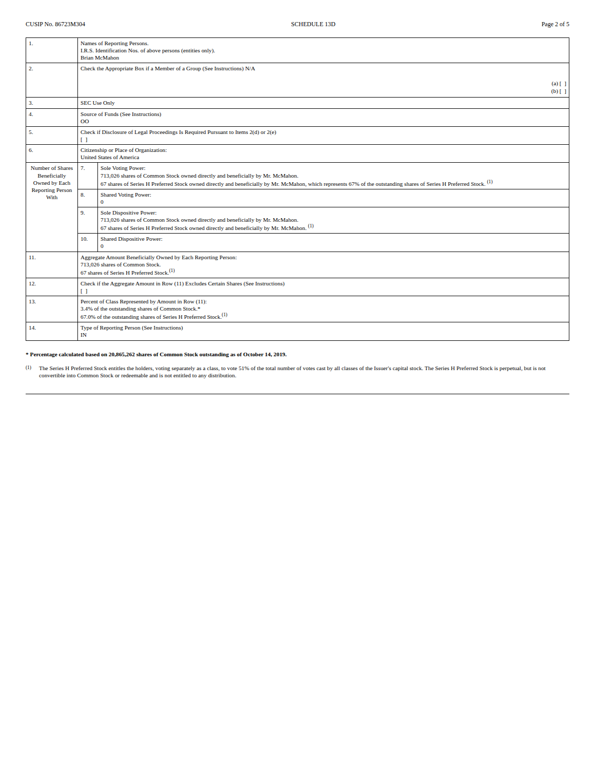CUSIP No. 86723M304
SCHEDULE 13D
Page 2 of 5
| 1. | Names of Reporting Persons. I.R.S. Identification Nos. of above persons (entities only). Brian McMahon |
| 2. | Check the Appropriate Box if a Member of a Group (See Instructions) N/A (a) [ ] (b) [ ] |
| 3. | SEC Use Only |
| 4. | Source of Funds (See Instructions) OO |
| 5. | Check if Disclosure of Legal Proceedings Is Required Pursuant to Items 2(d) or 2(e) [ ] |
| 6. | Citizenship or Place of Organization: United States of America |
| Number of Shares Beneficially Owned by Each Reporting Person With | 7. | Sole Voting Power: 713,026 shares of Common Stock owned directly and beneficially by Mr. McMahon. 67 shares of Series H Preferred Stock owned directly and beneficially by Mr. McMahon, which represents 67% of the outstanding shares of Series H Preferred Stock. (1) |
| 8. | Shared Voting Power: 0 |
| 9. | Sole Dispositive Power: 713,026 shares of Common Stock owned directly and beneficially by Mr. McMahon. 67 shares of Series H Preferred Stock owned directly and beneficially by Mr. McMahon. (1) |
| 10. | Shared Dispositive Power: 0 |
| 11. | Aggregate Amount Beneficially Owned by Each Reporting Person: 713,026 shares of Common Stock. 67 shares of Series H Preferred Stock. (1) |
| 12. | Check if the Aggregate Amount in Row (11) Excludes Certain Shares (See Instructions) [ ] |
| 13. | Percent of Class Represented by Amount in Row (11): 3.4% of the outstanding shares of Common Stock.* 67.0% of the outstanding shares of Series H Preferred Stock. (1) |
| 14. | Type of Reporting Person (See Instructions) IN |
* Percentage calculated based on 20,865,262 shares of Common Stock outstanding as of October 14, 2019.
| (1) | The Series H Preferred Stock entitles the holders, voting separately as a class, to vote 51% of the total number of votes cast by all classes of the Issuer's capital stock. The Series H Preferred Stock is perpetual, but is not convertible into Common Stock or redeemable and is not entitled to any distribution. |